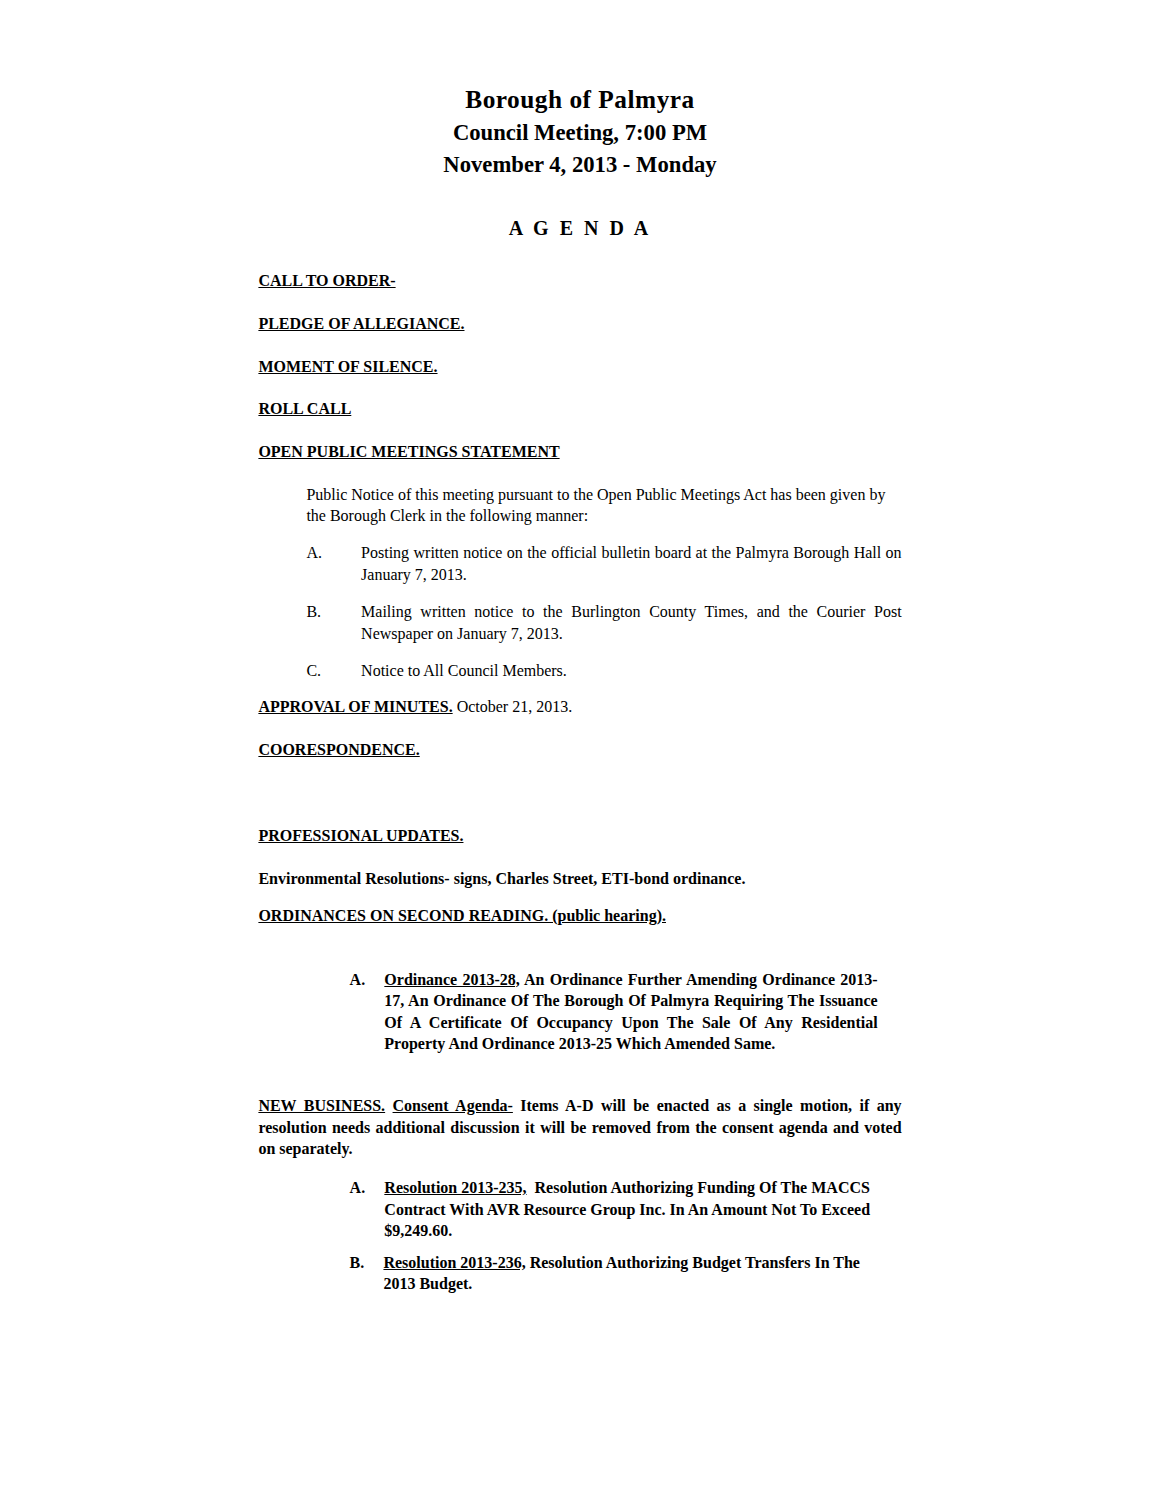Borough of Palmyra
Council Meeting, 7:00 PM
November 4, 2013 - Monday
A G E N D A
CALL TO ORDER-
PLEDGE OF ALLEGIANCE.
MOMENT OF SILENCE.
ROLL CALL
OPEN PUBLIC MEETINGS STATEMENT
Public Notice of this meeting pursuant to the Open Public Meetings Act has been given by the Borough Clerk in the following manner:
A.
Posting written notice on the official bulletin board at the Palmyra Borough Hall on January 7, 2013.
B.
Mailing written notice to the Burlington County Times, and the Courier Post Newspaper on January 7, 2013.
C.
Notice to All Council Members.
APPROVAL OF MINUTES. October 21, 2013.
COORESPONDENCE.
PROFESSIONAL UPDATES.
Environmental Resolutions- signs, Charles Street, ETI-bond ordinance.
ORDINANCES ON SECOND READING. (public hearing).
A.
Ordinance 2013-28, An Ordinance Further Amending Ordinance 2013-17, An Ordinance Of The Borough Of Palmyra Requiring The Issuance Of A Certificate Of Occupancy Upon The Sale Of Any Residential Property And Ordinance 2013-25 Which Amended Same.
NEW BUSINESS. Consent Agenda- Items A-D will be enacted as a single motion, if any resolution needs additional discussion it will be removed from the consent agenda and voted on separately.
A.
Resolution 2013-235, Resolution Authorizing Funding Of The MACCS Contract With AVR Resource Group Inc. In An Amount Not To Exceed $9,249.60.
B.
Resolution 2013-236, Resolution Authorizing Budget Transfers In The 2013 Budget.